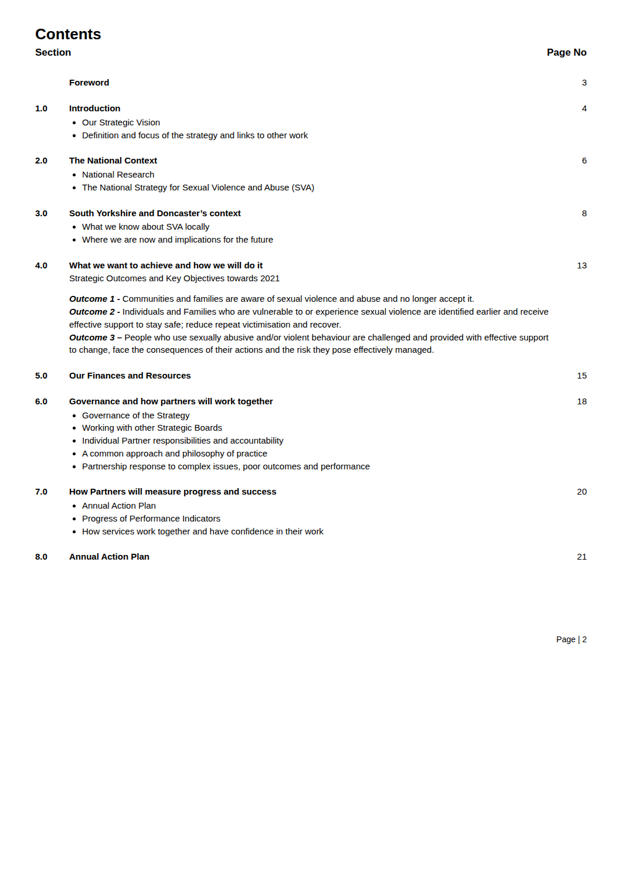Contents
Section Page No
Foreword
3
1.0
Introduction
Our Strategic Vision
Definition and focus of the strategy and links to other work
4
2.0
The National Context
National Research
The National Strategy for Sexual Violence and Abuse (SVA)
6
3.0
South Yorkshire and Doncaster’s context
What we know about SVA locally
Where we are now and implications for the future
8
4.0
What we want to achieve and how we will do it
Strategic Outcomes and Key Objectives towards 2021
Outcome 1 - Communities and families are aware of sexual violence and abuse and no longer accept it.
Outcome 2 - Individuals and Families who are vulnerable to or experience sexual violence are identified earlier and receive effective support to stay safe; reduce repeat victimisation and recover.
Outcome 3 – People who use sexually abusive and/or violent behaviour are challenged and provided with effective support to change, face the consequences of their actions and the risk they pose effectively managed.
13
5.0
Our Finances and Resources
15
6.0
Governance and how partners will work together
Governance of the Strategy
Working with other Strategic Boards
Individual Partner responsibilities and accountability
A common approach and philosophy of practice
Partnership response to complex issues, poor outcomes and performance
18
7.0
How Partners will measure progress and success
Annual Action Plan
Progress of Performance Indicators
How services work together and have confidence in their work
20
8.0
Annual Action Plan
21
Page | 2